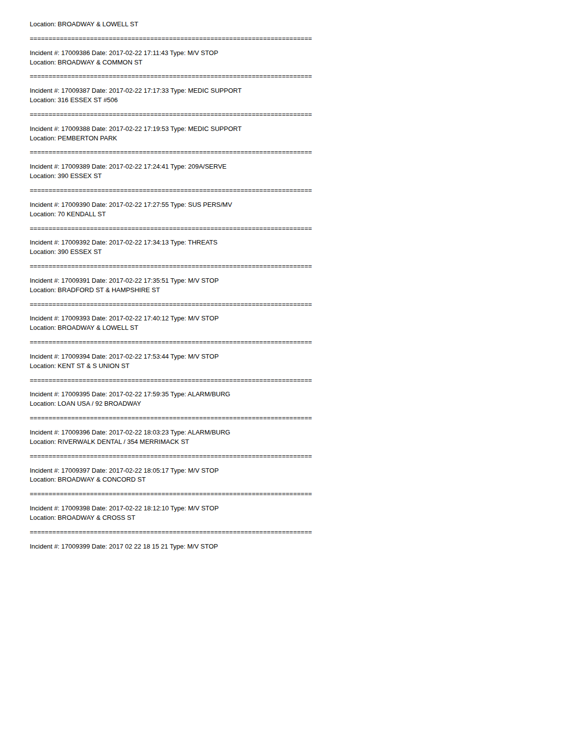Location: BROADWAY & LOWELL ST
===========================================================================
Incident #: 17009386 Date: 2017-02-22 17:11:43 Type: M/V STOP
Location: BROADWAY & COMMON ST
===========================================================================
Incident #: 17009387 Date: 2017-02-22 17:17:33 Type: MEDIC SUPPORT
Location: 316 ESSEX ST #506
===========================================================================
Incident #: 17009388 Date: 2017-02-22 17:19:53 Type: MEDIC SUPPORT
Location: PEMBERTON PARK
===========================================================================
Incident #: 17009389 Date: 2017-02-22 17:24:41 Type: 209A/SERVE
Location: 390 ESSEX ST
===========================================================================
Incident #: 17009390 Date: 2017-02-22 17:27:55 Type: SUS PERS/MV
Location: 70 KENDALL ST
===========================================================================
Incident #: 17009392 Date: 2017-02-22 17:34:13 Type: THREATS
Location: 390 ESSEX ST
===========================================================================
Incident #: 17009391 Date: 2017-02-22 17:35:51 Type: M/V STOP
Location: BRADFORD ST & HAMPSHIRE ST
===========================================================================
Incident #: 17009393 Date: 2017-02-22 17:40:12 Type: M/V STOP
Location: BROADWAY & LOWELL ST
===========================================================================
Incident #: 17009394 Date: 2017-02-22 17:53:44 Type: M/V STOP
Location: KENT ST & S UNION ST
===========================================================================
Incident #: 17009395 Date: 2017-02-22 17:59:35 Type: ALARM/BURG
Location: LOAN USA / 92 BROADWAY
===========================================================================
Incident #: 17009396 Date: 2017-02-22 18:03:23 Type: ALARM/BURG
Location: RIVERWALK DENTAL / 354 MERRIMACK ST
===========================================================================
Incident #: 17009397 Date: 2017-02-22 18:05:17 Type: M/V STOP
Location: BROADWAY & CONCORD ST
===========================================================================
Incident #: 17009398 Date: 2017-02-22 18:12:10 Type: M/V STOP
Location: BROADWAY & CROSS ST
===========================================================================
Incident #: 17009399 Date: 2017 02 22 18 15 21 Type: M/V STOP